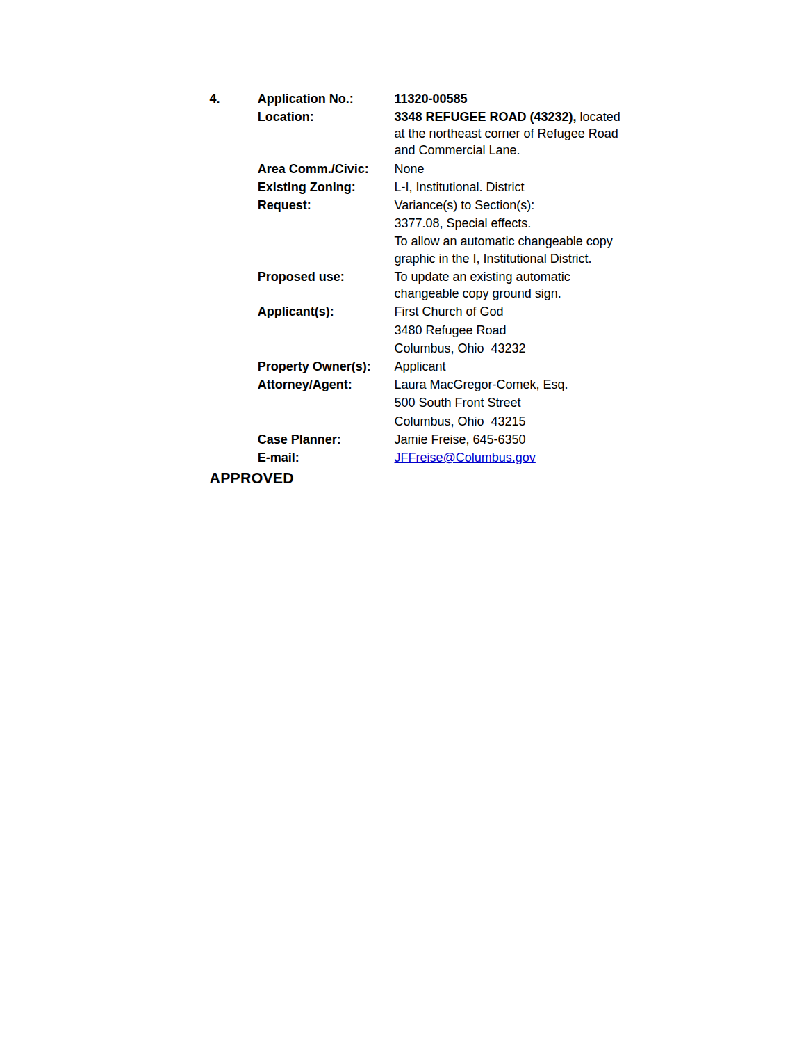| 4. | Application No.: | 11320-00585 |
| | Location: | 3348 REFUGEE ROAD (43232), located at the northeast corner of Refugee Road and Commercial Lane. |
| | Area Comm./Civic: | None |
| | Existing Zoning: | L-I, Institutional. District |
| | Request: | Variance(s) to Section(s): |
| | | 3377.08, Special effects. |
| | | To allow an automatic changeable copy graphic in the I, Institutional District. |
| | Proposed use: | To update an existing automatic changeable copy ground sign. |
| | Applicant(s): | First Church of God |
| | | 3480 Refugee Road |
| | | Columbus, Ohio 43232 |
| | Property Owner(s): | Applicant |
| | Attorney/Agent: | Laura MacGregor-Comek, Esq. |
| | | 500 South Front Street |
| | | Columbus, Ohio 43215 |
| | Case Planner: | Jamie Freise, 645-6350 |
| | E-mail: | JFFreise@Columbus.gov |
APPROVED